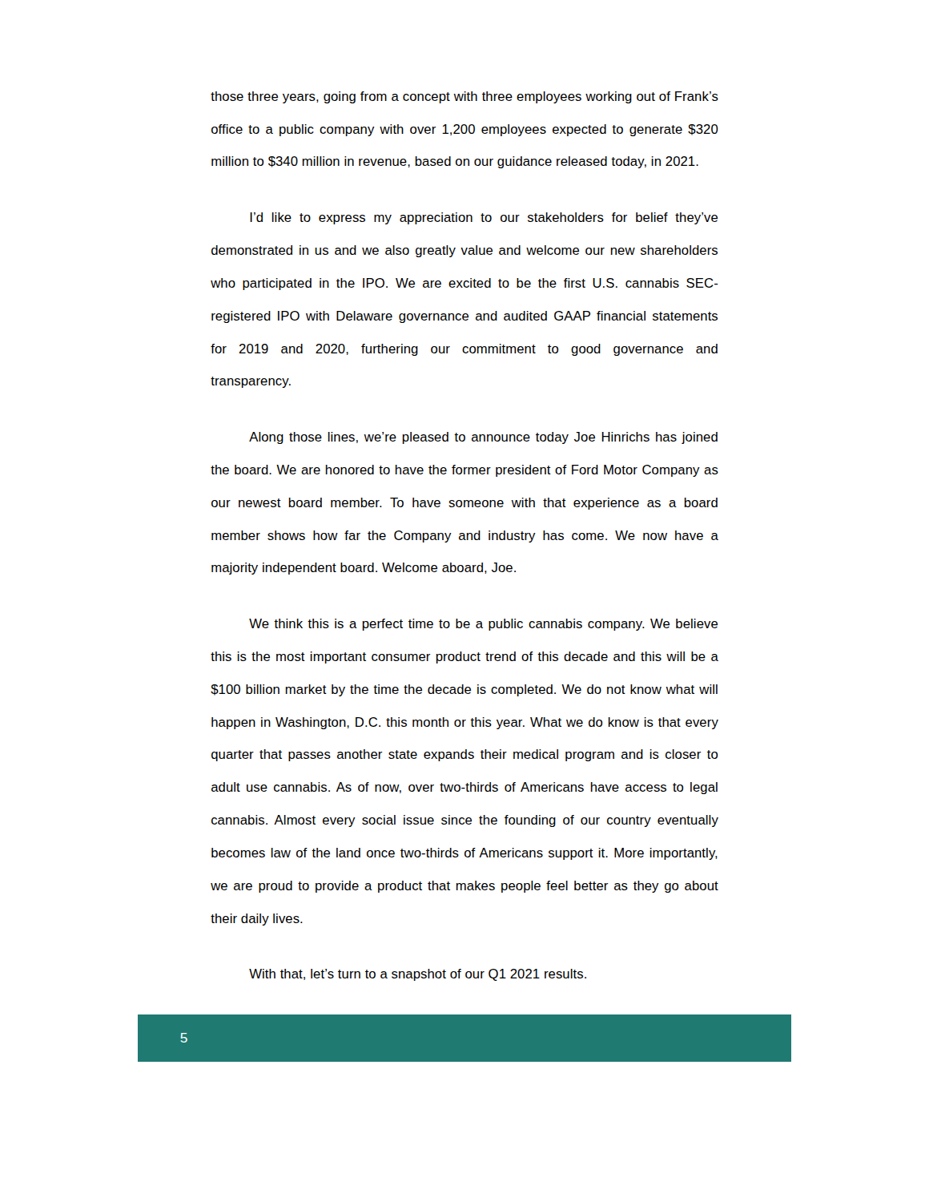those three years, going from a concept with three employees working out of Frank’s office to a public company with over 1,200 employees expected to generate $320 million to $340 million in revenue, based on our guidance released today, in 2021.
I’d like to express my appreciation to our stakeholders for belief they’ve demonstrated in us and we also greatly value and welcome our new shareholders who participated in the IPO. We are excited to be the first U.S. cannabis SEC-registered IPO with Delaware governance and audited GAAP financial statements for 2019 and 2020, furthering our commitment to good governance and transparency.
Along those lines, we’re pleased to announce today Joe Hinrichs has joined the board. We are honored to have the former president of Ford Motor Company as our newest board member. To have someone with that experience as a board member shows how far the Company and industry has come. We now have a majority independent board. Welcome aboard, Joe.
We think this is a perfect time to be a public cannabis company. We believe this is the most important consumer product trend of this decade and this will be a $100 billion market by the time the decade is completed. We do not know what will happen in Washington, D.C. this month or this year. What we do know is that every quarter that passes another state expands their medical program and is closer to adult use cannabis. As of now, over two-thirds of Americans have access to legal cannabis. Almost every social issue since the founding of our country eventually becomes law of the land once two-thirds of Americans support it. More importantly, we are proud to provide a product that makes people feel better as they go about their daily lives.
With that, let’s turn to a snapshot of our Q1 2021 results.
5